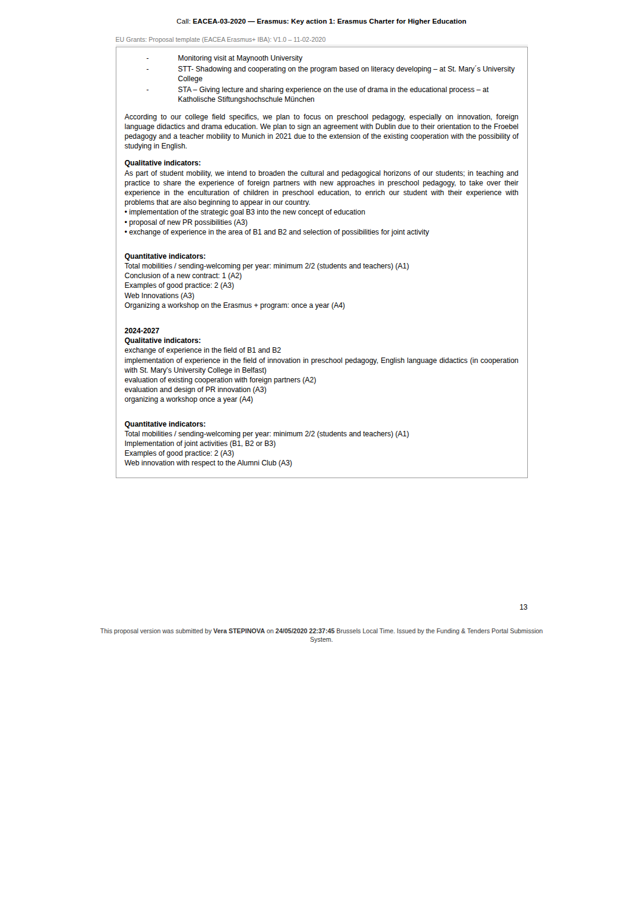Call: EACEA-03-2020 — Erasmus: Key action 1: Erasmus Charter for Higher Education
EU Grants: Proposal template (EACEA Erasmus+ IBA): V1.0 – 11-02-2020
Monitoring visit at Maynooth University
STT- Shadowing and cooperating on the program based on literacy developing – at St. Mary´s University College
STA – Giving lecture and sharing experience on the use of drama in the educational process – at Katholische Stiftungshochschule München
According to our college field specifics, we plan to focus on preschool pedagogy, especially on innovation, foreign language didactics and drama education. We plan to sign an agreement with Dublin due to their orientation to the Froebel pedagogy and a teacher mobility to Munich in 2021 due to the extension of the existing cooperation with the possibility of studying in English.
Qualitative indicators:
As part of student mobility, we intend to broaden the cultural and pedagogical horizons of our students; in teaching and practice to share the experience of foreign partners with new approaches in preschool pedagogy, to take over their experience in the enculturation of children in preschool education, to enrich our student with their experience with problems that are also beginning to appear in our country.
• implementation of the strategic goal B3 into the new concept of education
• proposal of new PR possibilities (A3)
• exchange of experience in the area of B1 and B2 and selection of possibilities for joint activity
Quantitative indicators:
Total mobilities / sending-welcoming per year: minimum 2/2 (students and teachers) (A1)
Conclusion of a new contract: 1 (A2)
Examples of good practice: 2 (A3)
Web Innovations (A3)
Organizing a workshop on the Erasmus + program: once a year (A4)
2024-2027
Qualitative indicators:
exchange of experience in the field of B1 and B2
implementation of experience in the field of innovation in preschool pedagogy, English language didactics (in cooperation with St. Mary's University College in Belfast)
evaluation of existing cooperation with foreign partners (A2)
evaluation and design of PR innovation (A3)
organizing a workshop once a year (A4)
Quantitative indicators:
Total mobilities / sending-welcoming per year: minimum 2/2 (students and teachers) (A1)
Implementation of joint activities (B1, B2 or B3)
Examples of good practice: 2 (A3)
Web innovation with respect to the Alumni Club (A3)
13
This proposal version was submitted by Vera STEPINOVA on 24/05/2020 22:37:45 Brussels Local Time. Issued by the Funding & Tenders Portal Submission System.